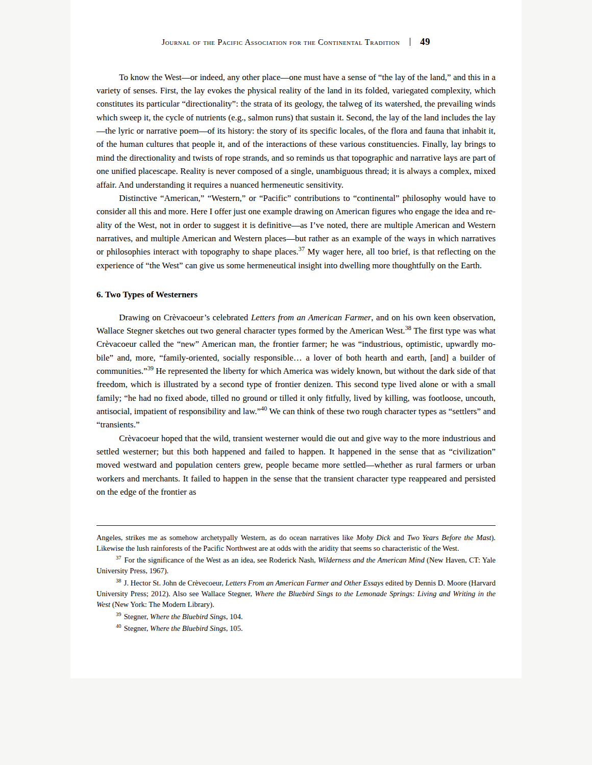Journal of the Pacific Association for the Continental Tradition 49
To know the West—or indeed, any other place—one must have a sense of “the lay of the land,” and this in a variety of senses. First, the lay evokes the physical reality of the land in its folded, variegated complexity, which constitutes its particular “directionality”: the strata of its geology, the talweg of its watershed, the prevailing winds which sweep it, the cycle of nutrients (e.g., salmon runs) that sustain it. Second, the lay of the land includes the lay—the lyric or narrative poem—of its history: the story of its specific locales, of the flora and fauna that inhabit it, of the human cultures that people it, and of the interactions of these various constituencies. Finally, lay brings to mind the directionality and twists of rope strands, and so reminds us that topographic and narrative lays are part of one unified placescape. Reality is never composed of a single, unambiguous thread; it is always a complex, mixed affair. And understanding it requires a nuanced hermeneutic sensitivity.
Distinctive “American,” “Western,” or “Pacific” contributions to “continental” philosophy would have to consider all this and more. Here I offer just one example drawing on American figures who engage the idea and reality of the West, not in order to suggest it is definitive—as I’ve noted, there are multiple American and Western narratives, and multiple American and Western places—but rather as an example of the ways in which narratives or philosophies interact with topography to shape places.37 My wager here, all too brief, is that reflecting on the experience of “the West” can give us some hermeneutical insight into dwelling more thoughtfully on the Earth.
6. Two Types of Westerners
Drawing on Crèvacoeur’s celebrated Letters from an American Farmer, and on his own keen observation, Wallace Stegner sketches out two general character types formed by the American West.38 The first type was what Crèvacoeur called the “new” American man, the frontier farmer; he was “industrious, optimistic, upwardly mobile” and, more, “family-oriented, socially responsible… a lover of both hearth and earth, [and] a builder of communities.”39 He represented the liberty for which America was widely known, but without the dark side of that freedom, which is illustrated by a second type of frontier denizen. This second type lived alone or with a small family; “he had no fixed abode, tilled no ground or tilled it only fitfully, lived by killing, was footloose, uncouth, antisocial, impatient of responsibility and law.”40 We can think of these two rough character types as “settlers” and “transients.”
Crèvacoeur hoped that the wild, transient westerner would die out and give way to the more industrious and settled westerner; but this both happened and failed to happen. It happened in the sense that as “civilization” moved westward and population centers grew, people became more settled—whether as rural farmers or urban workers and merchants. It failed to happen in the sense that the transient character type reappeared and persisted on the edge of the frontier as
Angeles, strikes me as somehow archetypally Western, as do ocean narratives like Moby Dick and Two Years Before the Mast). Likewise the lush rainforests of the Pacific Northwest are at odds with the aridity that seems so characteristic of the West.
37 For the significance of the West as an idea, see Roderick Nash, Wilderness and the American Mind (New Haven, CT: Yale University Press, 1967).
38 J. Hector St. John de Crèvecoeur, Letters From an American Farmer and Other Essays edited by Dennis D. Moore (Harvard University Press; 2012). Also see Wallace Stegner, Where the Bluebird Sings to the Lemonade Springs: Living and Writing in the West (New York: The Modern Library).
39 Stegner, Where the Bluebird Sings, 104.
40 Stegner, Where the Bluebird Sings, 105.